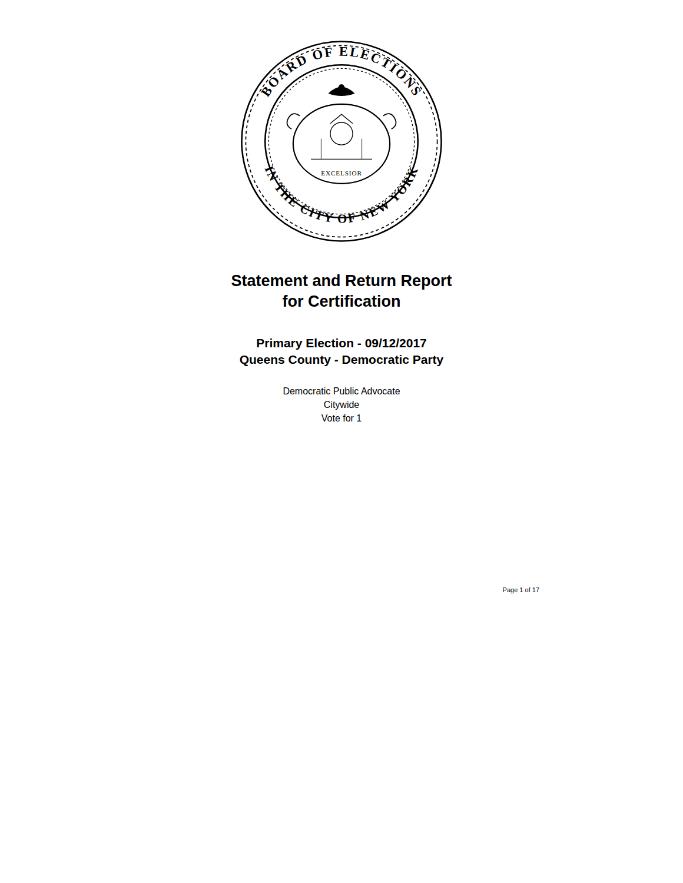Statement and Return Report
for Certification
Primary Election - 09/12/2017
Queens County - Democratic Party
Democratic Public Advocate
Citywide
Vote for 1
Page 1 of 17